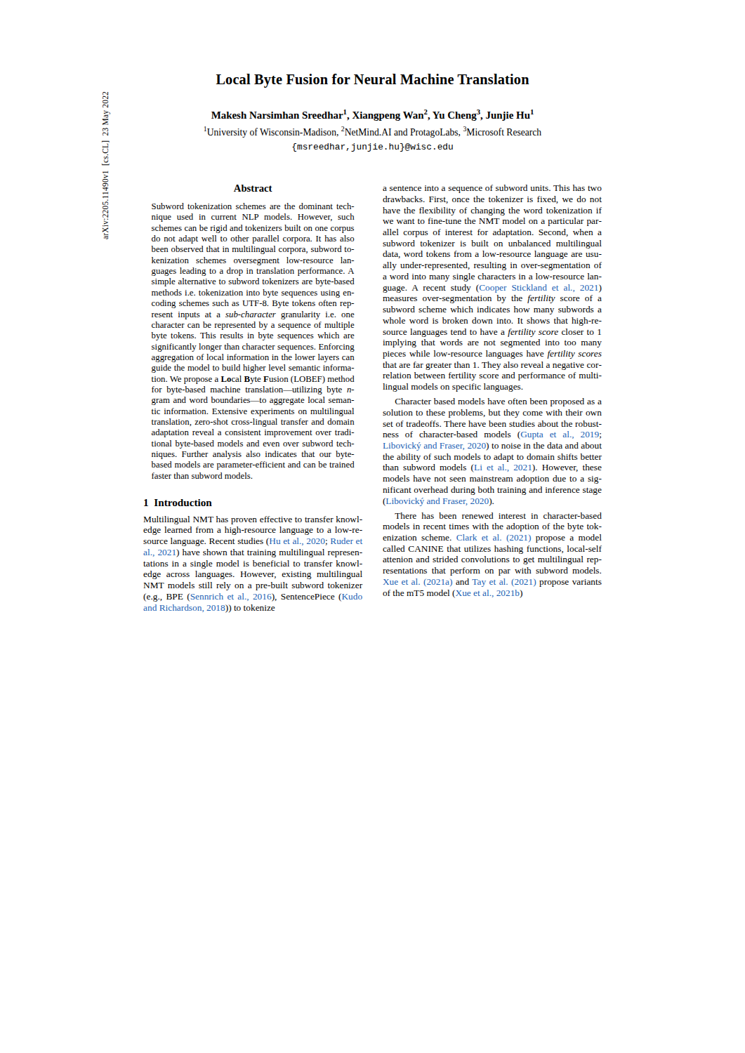arXiv:2205.11490v1 [cs.CL] 23 May 2022
Local Byte Fusion for Neural Machine Translation
Makesh Narsimhan Sreedhar1, Xiangpeng Wan2, Yu Cheng3, Junjie Hu1
1University of Wisconsin-Madison, 2NetMind.AI and ProtagoLabs, 3Microsoft Research
{msreedhar,junjie.hu}@wisc.edu
Abstract
Subword tokenization schemes are the dominant technique used in current NLP models. However, such schemes can be rigid and tokenizers built on one corpus do not adapt well to other parallel corpora. It has also been observed that in multilingual corpora, subword tokenization schemes oversegment low-resource languages leading to a drop in translation performance. A simple alternative to subword tokenizers are byte-based methods i.e. tokenization into byte sequences using encoding schemes such as UTF-8. Byte tokens often represent inputs at a sub-character granularity i.e. one character can be represented by a sequence of multiple byte tokens. This results in byte sequences which are significantly longer than character sequences. Enforcing aggregation of local information in the lower layers can guide the model to build higher level semantic information. We propose a Local Byte Fusion (LOBEF) method for byte-based machine translation—utilizing byte n-gram and word boundaries—to aggregate local semantic information. Extensive experiments on multilingual translation, zero-shot cross-lingual transfer and domain adaptation reveal a consistent improvement over traditional byte-based models and even over subword techniques. Further analysis also indicates that our byte-based models are parameter-efficient and can be trained faster than subword models.
1 Introduction
Multilingual NMT has proven effective to transfer knowledge learned from a high-resource language to a low-resource language. Recent studies (Hu et al., 2020; Ruder et al., 2021) have shown that training multilingual representations in a single model is beneficial to transfer knowledge across languages. However, existing multilingual NMT models still rely on a pre-built subword tokenizer (e.g., BPE (Sennrich et al., 2016), SentencePiece (Kudo and Richardson, 2018)) to tokenize
a sentence into a sequence of subword units. This has two drawbacks. First, once the tokenizer is fixed, we do not have the flexibility of changing the word tokenization if we want to fine-tune the NMT model on a particular parallel corpus of interest for adaptation. Second, when a subword tokenizer is built on unbalanced multilingual data, word tokens from a low-resource language are usually under-represented, resulting in over-segmentation of a word into many single characters in a low-resource language. A recent study (Cooper Stickland et al., 2021) measures over-segmentation by the fertility score of a subword scheme which indicates how many subwords a whole word is broken down into. It shows that high-resource languages tend to have a fertility score closer to 1 implying that words are not segmented into too many pieces while low-resource languages have fertility scores that are far greater than 1. They also reveal a negative correlation between fertility score and performance of multilingual models on specific languages.
Character based models have often been proposed as a solution to these problems, but they come with their own set of tradeoffs. There have been studies about the robustness of character-based models (Gupta et al., 2019; Libovický and Fraser, 2020) to noise in the data and about the ability of such models to adapt to domain shifts better than subword models (Li et al., 2021). However, these models have not seen mainstream adoption due to a significant overhead during both training and inference stage (Libovický and Fraser, 2020).
There has been renewed interest in character-based models in recent times with the adoption of the byte tokenization scheme. Clark et al. (2021) propose a model called CANINE that utilizes hashing functions, local-self attenion and strided convolutions to get multilingual representations that perform on par with subword models. Xue et al. (2021a) and Tay et al. (2021) propose variants of the mT5 model (Xue et al., 2021b)